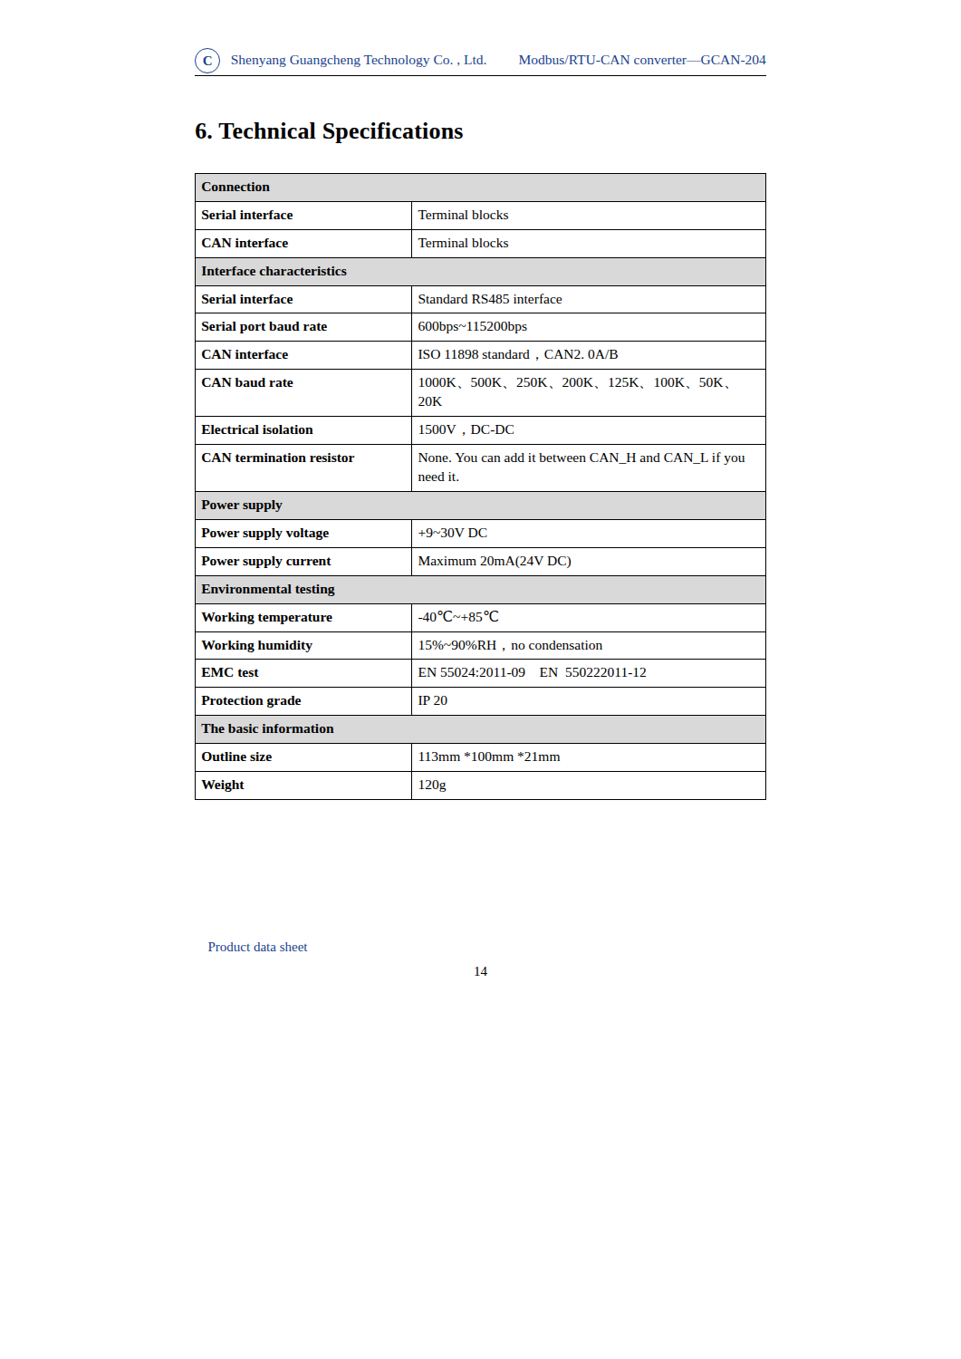C
Shenyang Guangcheng Technology Co. , Ltd.
Modbus/RTU-CAN converter—GCAN-204
6. Technical Specifications
| Connection |
| Serial interface | Terminal blocks |
| CAN interface | Terminal blocks |
| Interface characteristics |
| Serial interface | Standard RS485 interface |
| Serial port baud rate | 600bps~115200bps |
| CAN interface | ISO 11898 standard，CAN2. 0A/B |
| CAN baud rate | 1000K、500K、250K、200K、125K、100K、50K、20K |
| Electrical isolation | 1500V，DC-DC |
| CAN termination resistor | None. You can add it between CAN_H and CAN_L if you need it. |
| Power supply |
| Power supply voltage | +9~30V DC |
| Power supply current | Maximum 20mA(24V DC) |
| Environmental testing |
| Working temperature | -40℃~+85℃ |
| Working humidity | 15%~90%RH，no condensation |
| EMC test | EN 55024:2011-09 EN 550222011-12 |
| Protection grade | IP 20 |
| The basic information |
| Outline size | 113mm *100mm *21mm |
| Weight | 120g |
Product data sheet
14